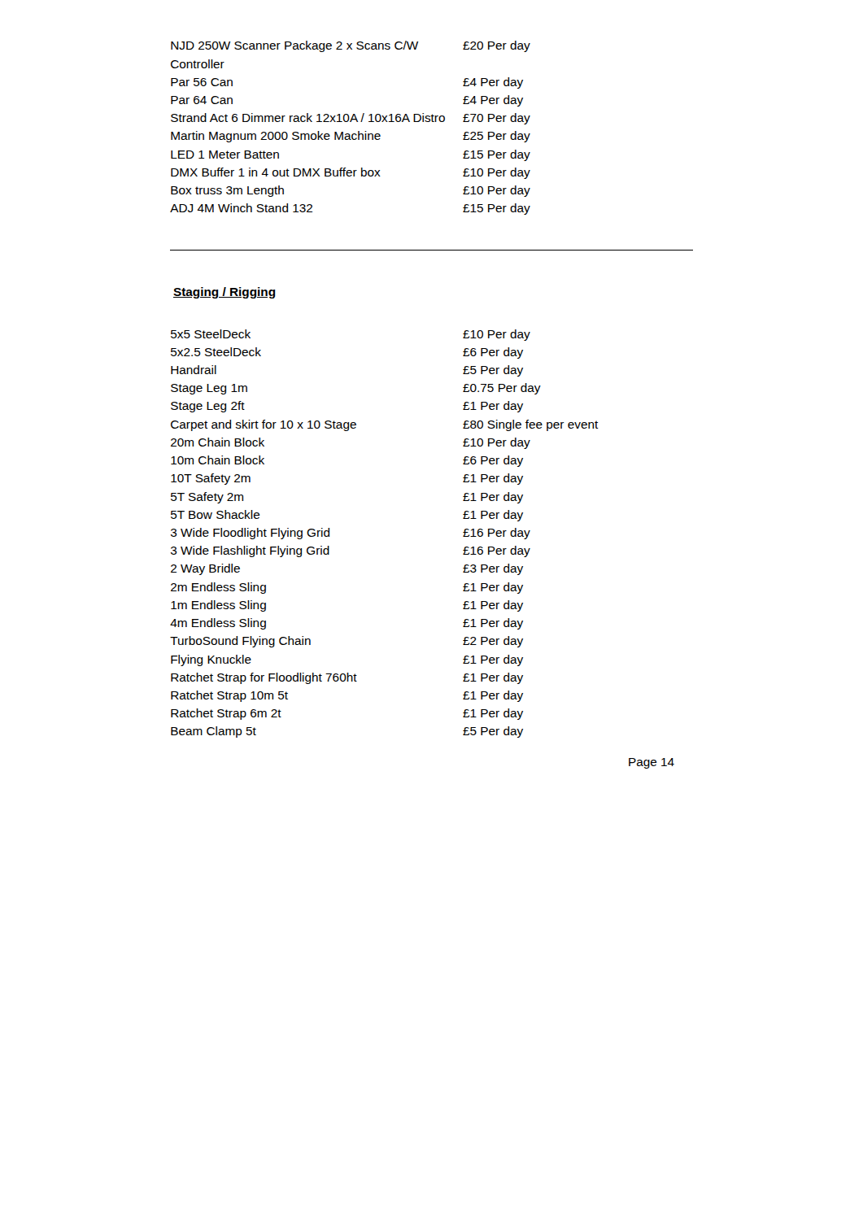| NJD 250W Scanner Package 2 x Scans C/W Controller | £20 Per day |
| Par 56 Can | £4 Per day |
| Par 64 Can | £4 Per day |
| Strand Act 6 Dimmer rack 12x10A / 10x16A Distro | £70 Per day |
| Martin Magnum 2000 Smoke Machine | £25 Per day |
| LED 1 Meter Batten | £15 Per day |
| DMX Buffer 1 in 4 out DMX Buffer box | £10 Per day |
| Box truss 3m Length | £10 Per day |
| ADJ 4M Winch Stand 132 | £15 Per day |
Staging / Rigging
| 5x5 SteelDeck | £10 Per day |
| 5x2.5 SteelDeck | £6 Per day |
| Handrail | £5 Per day |
| Stage Leg 1m | £0.75 Per day |
| Stage Leg 2ft | £1 Per day |
| Carpet and skirt for 10 x 10 Stage | £80 Single fee per event |
| 20m Chain Block | £10 Per day |
| 10m Chain Block | £6 Per day |
| 10T Safety 2m | £1 Per day |
| 5T Safety 2m | £1 Per day |
| 5T Bow Shackle | £1 Per day |
| 3 Wide Floodlight Flying Grid | £16 Per day |
| 3 Wide Flashlight Flying Grid | £16 Per day |
| 2 Way Bridle | £3 Per day |
| 2m Endless Sling | £1 Per day |
| 1m Endless Sling | £1 Per day |
| 4m Endless Sling | £1 Per day |
| TurboSound Flying Chain | £2 Per day |
| Flying Knuckle | £1 Per day |
| Ratchet Strap for Floodlight 760ht | £1 Per day |
| Ratchet Strap 10m 5t | £1 Per day |
| Ratchet Strap 6m 2t | £1 Per day |
| Beam Clamp 5t | £5 Per day |
Page 14